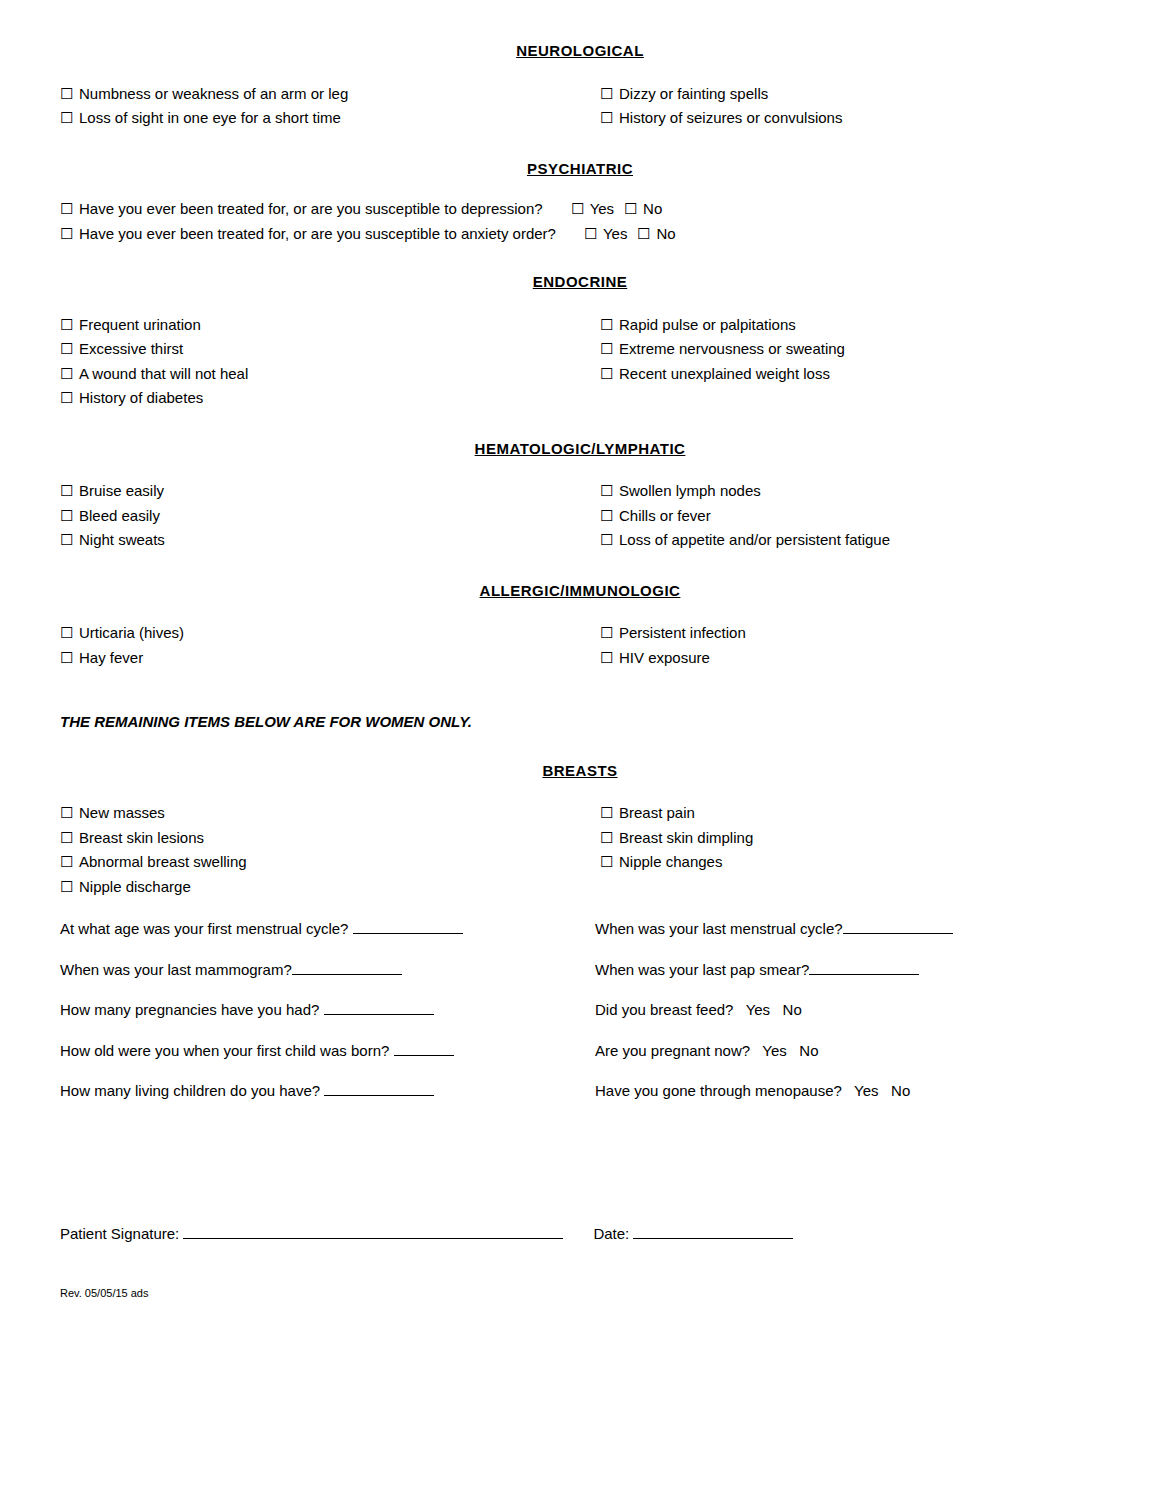NEUROLOGICAL
Numbness or weakness of an arm or leg
Loss of sight in one eye for a short time
Dizzy or fainting spells
History of seizures or convulsions
PSYCHIATRIC
Have you ever been treated for, or are you susceptible to depression?Yes No
Have you ever been treated for, or are you susceptible to anxiety order?Yes No
ENDOCRINE
Frequent urination
Excessive thirst
A wound that will not heal
History of diabetes
Rapid pulse or palpitations
Extreme nervousness or sweating
Recent unexplained weight loss
HEMATOLOGIC/LYMPHATIC
Bruise easily
Bleed easily
Night sweats
Swollen lymph nodes
Chills or fever
Loss of appetite and/or persistent fatigue
ALLERGIC/IMMUNOLOGIC
Urticaria (hives)
Hay fever
Persistent infection
HIV exposure
THE REMAINING ITEMS BELOW ARE FOR WOMEN ONLY.
BREASTS
New masses
Breast skin lesions
Abnormal breast swelling
Nipple discharge
Breast pain
Breast skin dimpling
Nipple changes
At what age was your first menstrual cycle?
When was your last menstrual cycle?
When was your last mammogram?
When was your last pap smear?
How many pregnancies have you had?
Did you breast feed? Yes No
How old were you when your first child was born?
Are you pregnant now? Yes No
How many living children do you have?
Have you gone through menopause? Yes No
Patient Signature:
Date:
Rev. 05/05/15 ads